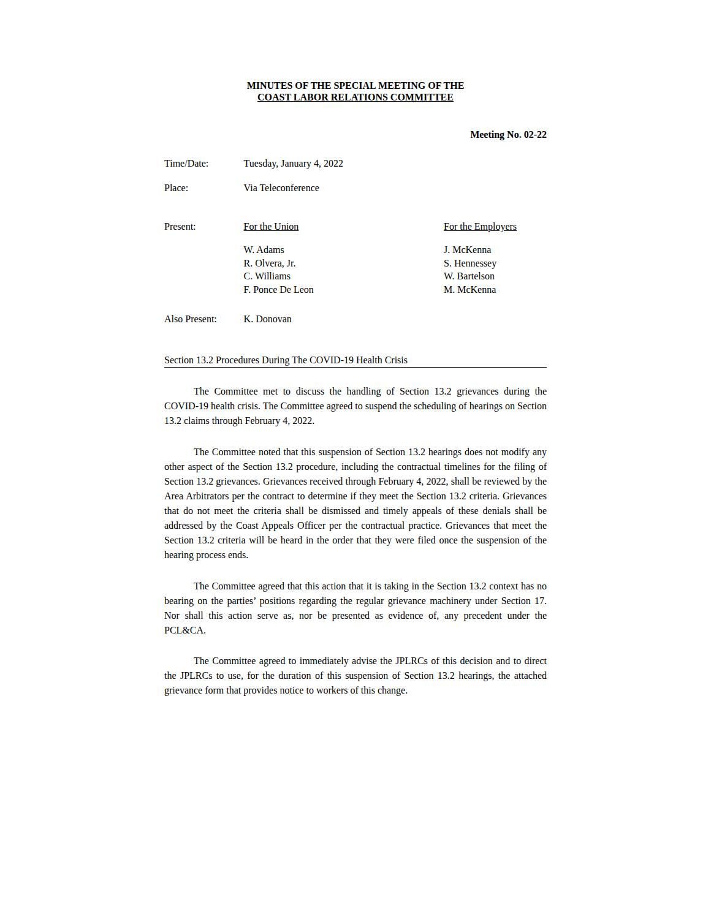Minutes of the Special Meeting of the
Coast Labor Relations Committee
Meeting No. 02-22
| Time/Date: | Tuesday, January 4, 2022 |
| Place: | Via Teleconference |
| Present: | For the Union W. Adams R. Olvera, Jr. C. Williams F. Ponce De Leon | For the Employers J. McKenna S. Hennessey W. Bartelson M. McKenna |
| Also Present: | K. Donovan |
Section 13.2 Procedures During The COVID-19 Health Crisis
The Committee met to discuss the handling of Section 13.2 grievances during the COVID-19 health crisis. The Committee agreed to suspend the scheduling of hearings on Section 13.2 claims through February 4, 2022.
The Committee noted that this suspension of Section 13.2 hearings does not modify any other aspect of the Section 13.2 procedure, including the contractual timelines for the filing of Section 13.2 grievances. Grievances received through February 4, 2022, shall be reviewed by the Area Arbitrators per the contract to determine if they meet the Section 13.2 criteria. Grievances that do not meet the criteria shall be dismissed and timely appeals of these denials shall be addressed by the Coast Appeals Officer per the contractual practice. Grievances that meet the Section 13.2 criteria will be heard in the order that they were filed once the suspension of the hearing process ends.
The Committee agreed that this action that it is taking in the Section 13.2 context has no bearing on the parties’ positions regarding the regular grievance machinery under Section 17. Nor shall this action serve as, nor be presented as evidence of, any precedent under the PCL&CA.
The Committee agreed to immediately advise the JPLRCs of this decision and to direct the JPLRCs to use, for the duration of this suspension of Section 13.2 hearings, the attached grievance form that provides notice to workers of this change.